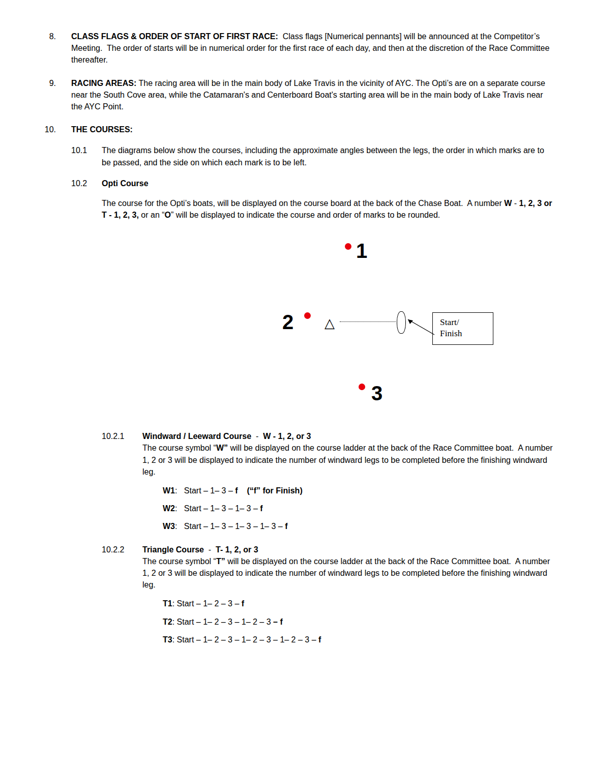8. CLASS FLAGS & ORDER OF START OF FIRST RACE: Class flags [Numerical pennants] will be announced at the Competitor’s Meeting. The order of starts will be in numerical order for the first race of each day, and then at the discretion of the Race Committee thereafter.
9. RACING AREAS: The racing area will be in the main body of Lake Travis in the vicinity of AYC. The Opti’s are on a separate course near the South Cove area, while the Catamaran's and Centerboard Boat's starting area will be in the main body of Lake Travis near the AYC Point.
10. THE COURSES:
10.1 The diagrams below show the courses, including the approximate angles between the legs, the order in which marks are to be passed, and the side on which each mark is to be left.
10.2 Opti Course
The course for the Opti’s boats, will be displayed on the course board at the back of the Chase Boat. A number W - 1, 2, 3 or T - 1, 2, 3, or an “O” will be displayed to indicate the course and order of marks to be rounded.
1 2 3 △
Start/
Finish
10.2.1 Windward / Leeward Course - W - 1, 2, or 3
The course symbol “W” will be displayed on the course ladder at the back of the Race Committee boat. A number 1, 2 or 3 will be displayed to indicate the number of windward legs to be completed before the finishing windward leg.
W1: Start – 1– 3 – f (“f” for Finish)
W2: Start – 1– 3 – 1– 3 – f
W3: Start – 1– 3 – 1– 3 – 1– 3 – f
10.2.2 Triangle Course - T- 1, 2, or 3
The course symbol “T” will be displayed on the course ladder at the back of the Race Committee boat. A number 1, 2 or 3 will be displayed to indicate the number of windward legs to be completed before the finishing windward leg.
T1: Start – 1– 2 – 3 – f
T2: Start – 1– 2 – 3 – 1– 2 – 3 – f
T3: Start – 1– 2 – 3 – 1– 2 – 3 – 1– 2 – 3 – f